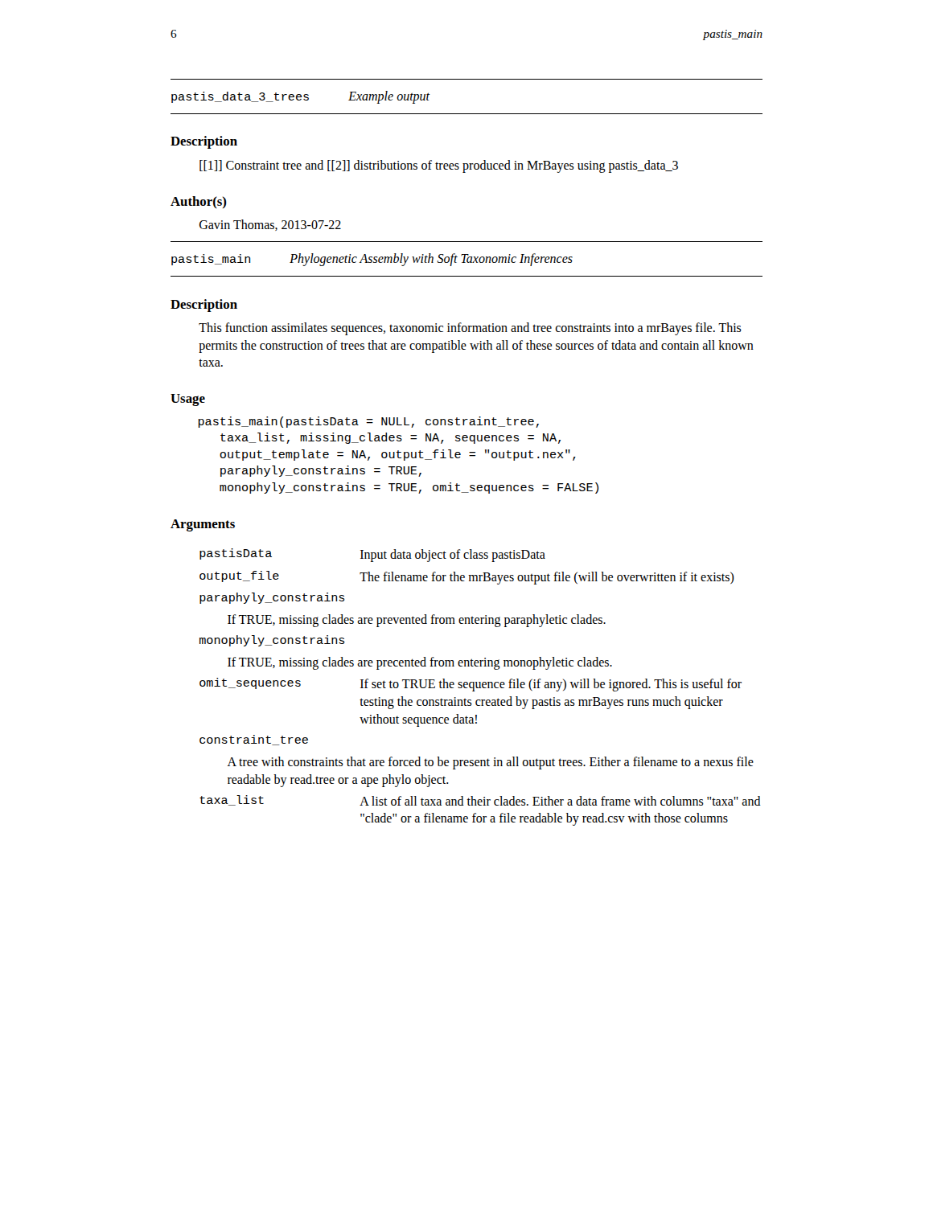6 pastis_main
pastis_data_3_trees Example output
Description
[[1]] Constraint tree and [[2]] distributions of trees produced in MrBayes using pastis_data_3
Author(s)
Gavin Thomas, 2013-07-22
pastis_main Phylogenetic Assembly with Soft Taxonomic Inferences
Description
This function assimilates sequences, taxonomic information and tree constraints into a mrBayes file. This permits the construction of trees that are compatible with all of these sources of tdata and contain all known taxa.
Usage
pastis_main(pastisData = NULL, constraint_tree,
   taxa_list, missing_clades = NA, sequences = NA,
   output_template = NA, output_file = "output.nex",
   paraphyly_constrains = TRUE,
   monophyly_constrains = TRUE, omit_sequences = FALSE)
Arguments
pastisData
Input data object of class pastisData
output_file
The filename for the mrBayes output file (will be overwritten if it exists)
paraphyly_constrains
If TRUE, missing clades are prevented from entering paraphyletic clades.
monophyly_constrains
If TRUE, missing clades are precented from entering monophyletic clades.
omit_sequences
If set to TRUE the sequence file (if any) will be ignored. This is useful for testing the constraints created by pastis as mrBayes runs much quicker without sequence data!
constraint_tree
A tree with constraints that are forced to be present in all output trees. Either a filename to a nexus file readable by read.tree or a ape phylo object.
taxa_list
A list of all taxa and their clades. Either a data frame with columns "taxa" and "clade" or a filename for a file readable by read.csv with those columns